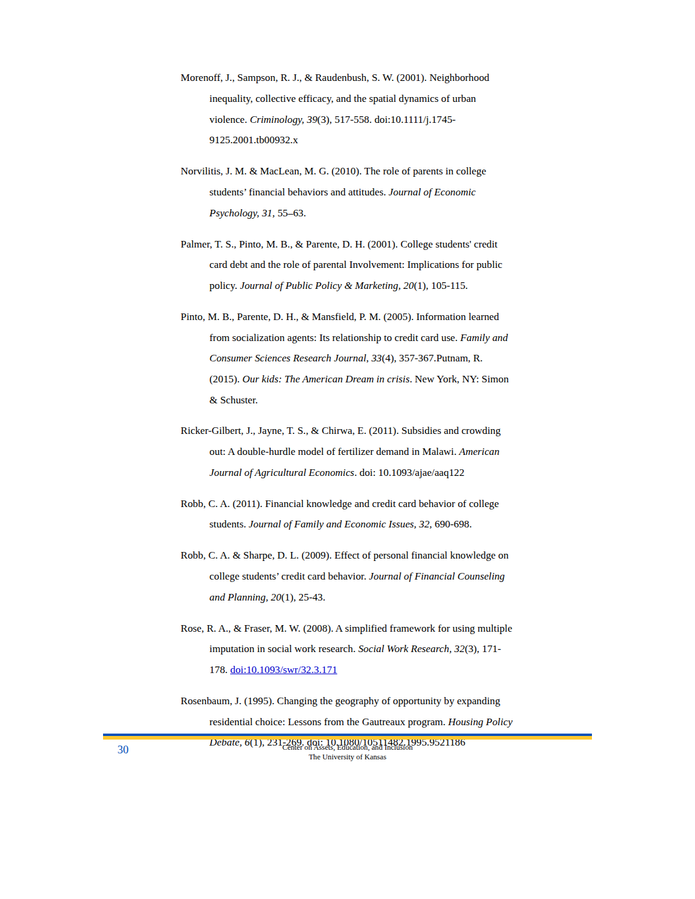Morenoff, J., Sampson, R. J., & Raudenbush, S. W. (2001). Neighborhood inequality, collective efficacy, and the spatial dynamics of urban violence. Criminology, 39(3), 517-558. doi:10.1111/j.1745-9125.2001.tb00932.x
Norvilitis, J. M. & MacLean, M. G. (2010). The role of parents in college students’ financial behaviors and attitudes. Journal of Economic Psychology, 31, 55–63.
Palmer, T. S., Pinto, M. B., & Parente, D. H. (2001). College students' credit card debt and the role of parental Involvement: Implications for public policy. Journal of Public Policy & Marketing, 20(1), 105-115.
Pinto, M. B., Parente, D. H., & Mansfield, P. M. (2005). Information learned from socialization agents: Its relationship to credit card use. Family and Consumer Sciences Research Journal, 33(4), 357-367.Putnam, R. (2015). Our kids: The American Dream in crisis. New York, NY: Simon & Schuster.
Ricker-Gilbert, J., Jayne, T. S., & Chirwa, E. (2011). Subsidies and crowding out: A double-hurdle model of fertilizer demand in Malawi. American Journal of Agricultural Economics. doi: 10.1093/ajae/aaq122
Robb, C. A. (2011). Financial knowledge and credit card behavior of college students. Journal of Family and Economic Issues, 32, 690-698.
Robb, C. A. & Sharpe, D. L. (2009). Effect of personal financial knowledge on college students’ credit card behavior. Journal of Financial Counseling and Planning, 20(1), 25-43.
Rose, R. A., & Fraser, M. W. (2008). A simplified framework for using multiple imputation in social work research. Social Work Research, 32(3), 171-178. doi:10.1093/swr/32.3.171
Rosenbaum, J. (1995). Changing the geography of opportunity by expanding residential choice: Lessons from the Gautreaux program. Housing Policy Debate, 6(1), 231-269. doi: 10.1080/10511482.1995.9521186
30
Center on Assets, Education, and Inclusion
The University of Kansas